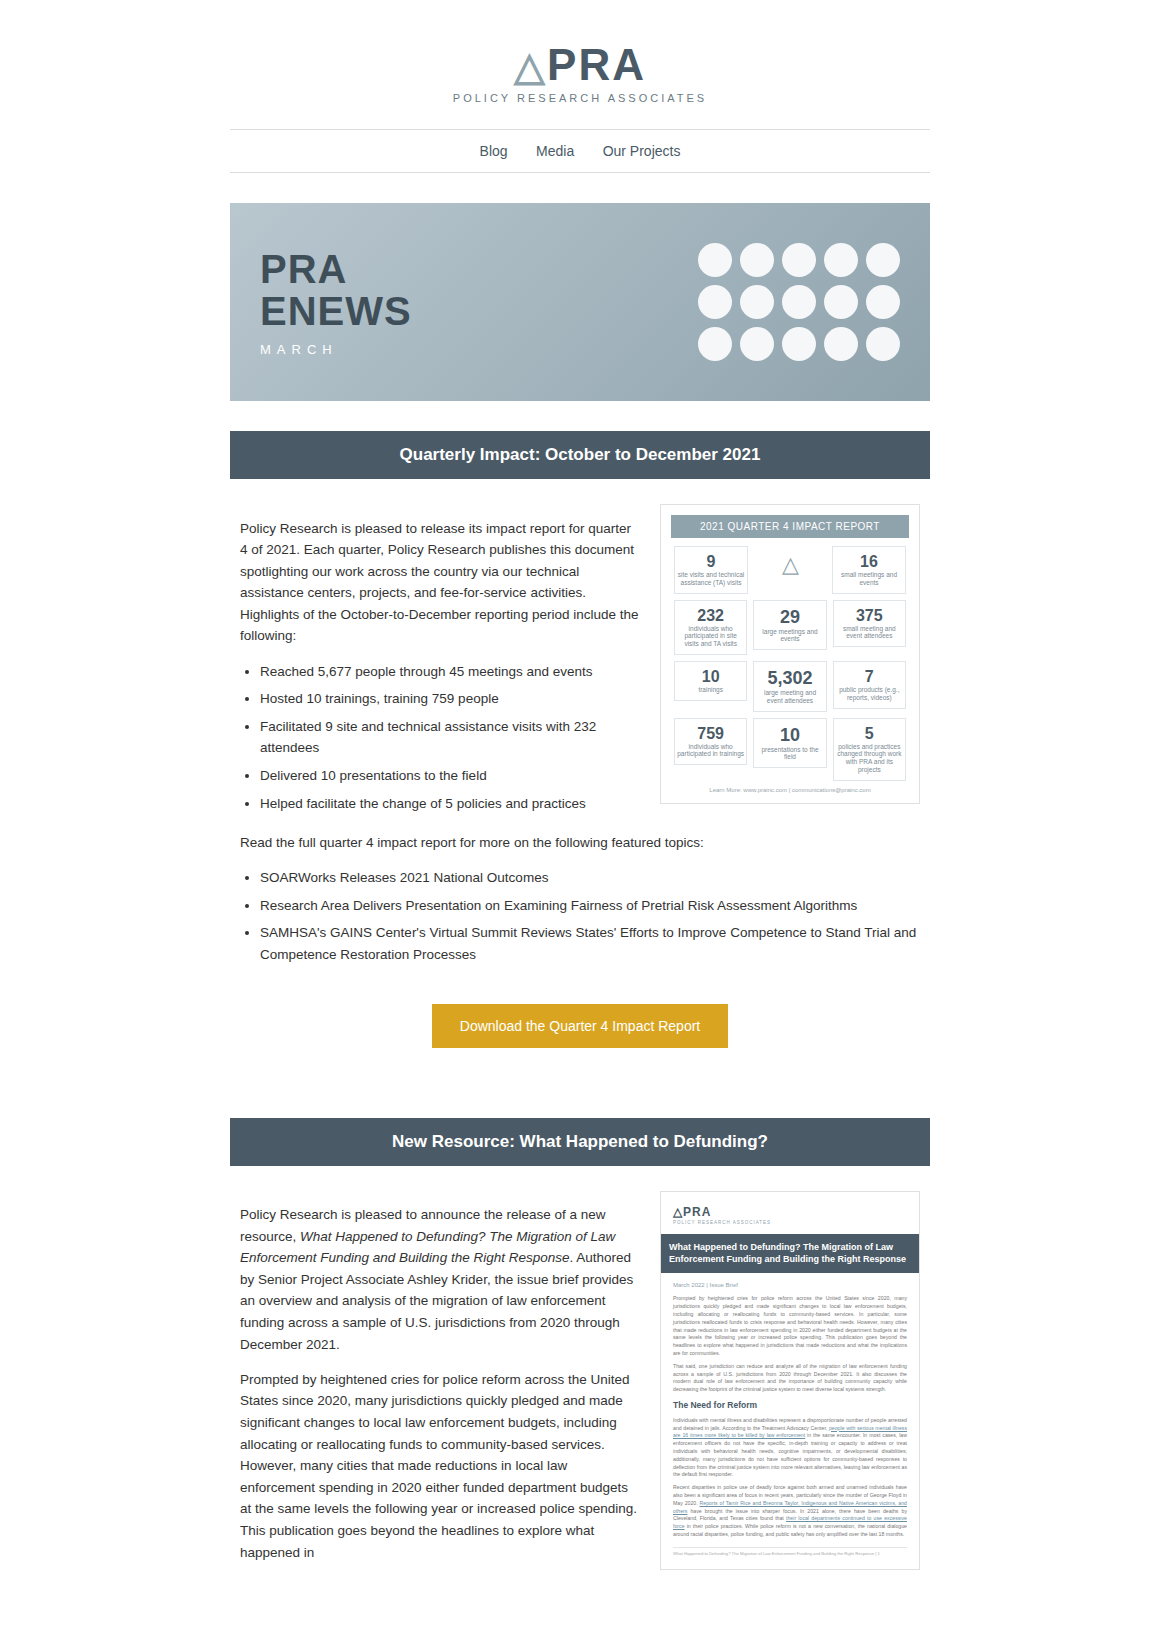△PRA
POLICY RESEARCH ASSOCIATES
Blog Media Our Projects
PRA
ENEWS
MARCH
Quarterly Impact: October to December 2021
2021 QUARTER 4 IMPACT REPORT
9 site visits and technical assistance (TA) visits
△
16 small meetings and events
232 individuals who participated in site visits and TA visits
29 large meetings and events
375 small meeting and event attendees
10 trainings
5,302 large meeting and event attendees
7 public products (e.g., reports, videos)
759 individuals who participated in trainings
10 presentations to the field
5 policies and practices changed through work with PRA and its projects
Learn More: www.prainc.com | communications@prainc.com
Policy Research is pleased to release its impact report for quarter 4 of 2021. Each quarter, Policy Research publishes this document spotlighting our work across the country via our technical assistance centers, projects, and fee-for-service activities. Highlights of the October-to-December reporting period include the following:
Reached 5,677 people through 45 meetings and events
Hosted 10 trainings, training 759 people
Facilitated 9 site and technical assistance visits with 232 attendees
Delivered 10 presentations to the field
Helped facilitate the change of 5 policies and practices
Read the full quarter 4 impact report for more on the following featured topics:
SOARWorks Releases 2021 National Outcomes
Research Area Delivers Presentation on Examining Fairness of Pretrial Risk Assessment Algorithms
SAMHSA's GAINS Center's Virtual Summit Reviews States' Efforts to Improve Competence to Stand Trial and Competence Restoration Processes
Download the Quarter 4 Impact Report
New Resource: What Happened to Defunding?
△PRAPOLICY RESEARCH ASSOCIATES
What Happened to Defunding? The Migration of Law Enforcement Funding and Building the Right Response
March 2022 | Issue Brief
Prompted by heightened cries for police reform across the United States since 2020, many jurisdictions quickly pledged and made significant changes to local law enforcement budgets, including allocating or reallocating funds to community-based services. In particular, some jurisdictions reallocated funds to crisis response and behavioral health needs. However, many cities that made reductions in law enforcement spending in 2020 either funded department budgets at the same levels the following year or increased police spending. This publication goes beyond the headlines to explore what happened in jurisdictions that made reductions and what the implications are for communities.
That said, one jurisdiction can reduce and analyze all of the migration of law enforcement funding across a sample of U.S. jurisdictions from 2020 through December 2021. It also discusses the modern dual role of law enforcement and the importance of building community capacity while decreasing the footprint of the criminal justice system to meet diverse local systems strength.
The Need for Reform
Individuals with mental illness and disabilities represent a disproportionate number of people arrested and detained in jails. According to the Treatment Advocacy Center, people with serious mental illness are 16 times more likely to be killed by law enforcement in the same encounter. In most cases, law enforcement officers do not have the specific, in-depth training or capacity to address or treat individuals with behavioral health needs, cognitive impairments, or developmental disabilities; additionally, many jurisdictions do not have sufficient options for community-based responses to deflection from the criminal justice system into more relevant alternatives, leaving law enforcement as the default first responder.
Recent disparities in police use of deadly force against both armed and unarmed individuals have also been a significant area of focus in recent years, particularly since the murder of George Floyd in May 2020. Reports of Tamir Rice and Breonna Taylor, Indigenous and Native American victims, and others have brought the issue into sharper focus. In 2021 alone, there have been deaths by Cleveland, Florida, and Texas cities found that their local departments continued to use excessive force in their police practices. While police reform is not a new conversation, the national dialogue around racial disparities, police funding, and public safety has only amplified over the last 18 months.
What Happened to Defunding? The Migration of Law Enforcement Funding and Building the Right Response | 1
Policy Research is pleased to announce the release of a new resource, What Happened to Defunding? The Migration of Law Enforcement Funding and Building the Right Response. Authored by Senior Project Associate Ashley Krider, the issue brief provides an overview and analysis of the migration of law enforcement funding across a sample of U.S. jurisdictions from 2020 through December 2021.
Prompted by heightened cries for police reform across the United States since 2020, many jurisdictions quickly pledged and made significant changes to local law enforcement budgets, including allocating or reallocating funds to community-based services.
However, many cities that made reductions in local law enforcement spending in 2020 either funded department budgets at the same levels the following year or increased police spending. This publication goes beyond the headlines to explore what happened in